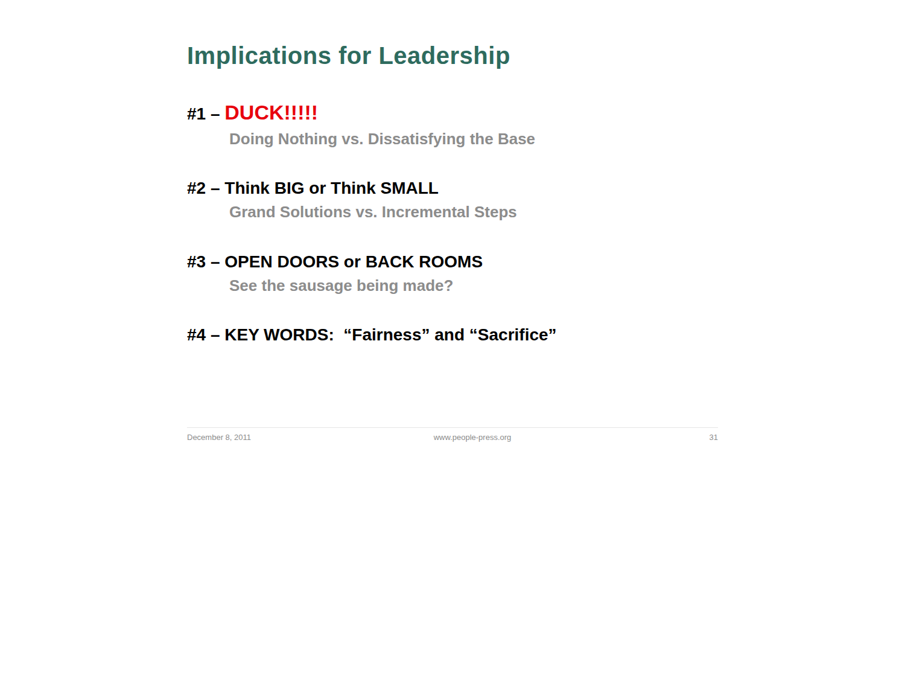Implications for Leadership
#1 – DUCK!!!!!
Doing Nothing vs. Dissatisfying the Base
#2 – Think BIG or Think SMALL
Grand Solutions vs. Incremental Steps
#3 – OPEN DOORS or BACK ROOMS
See the sausage being made?
#4 – KEY WORDS: “Fairness” and “Sacrifice”
December 8, 2011 www.people-press.org 31